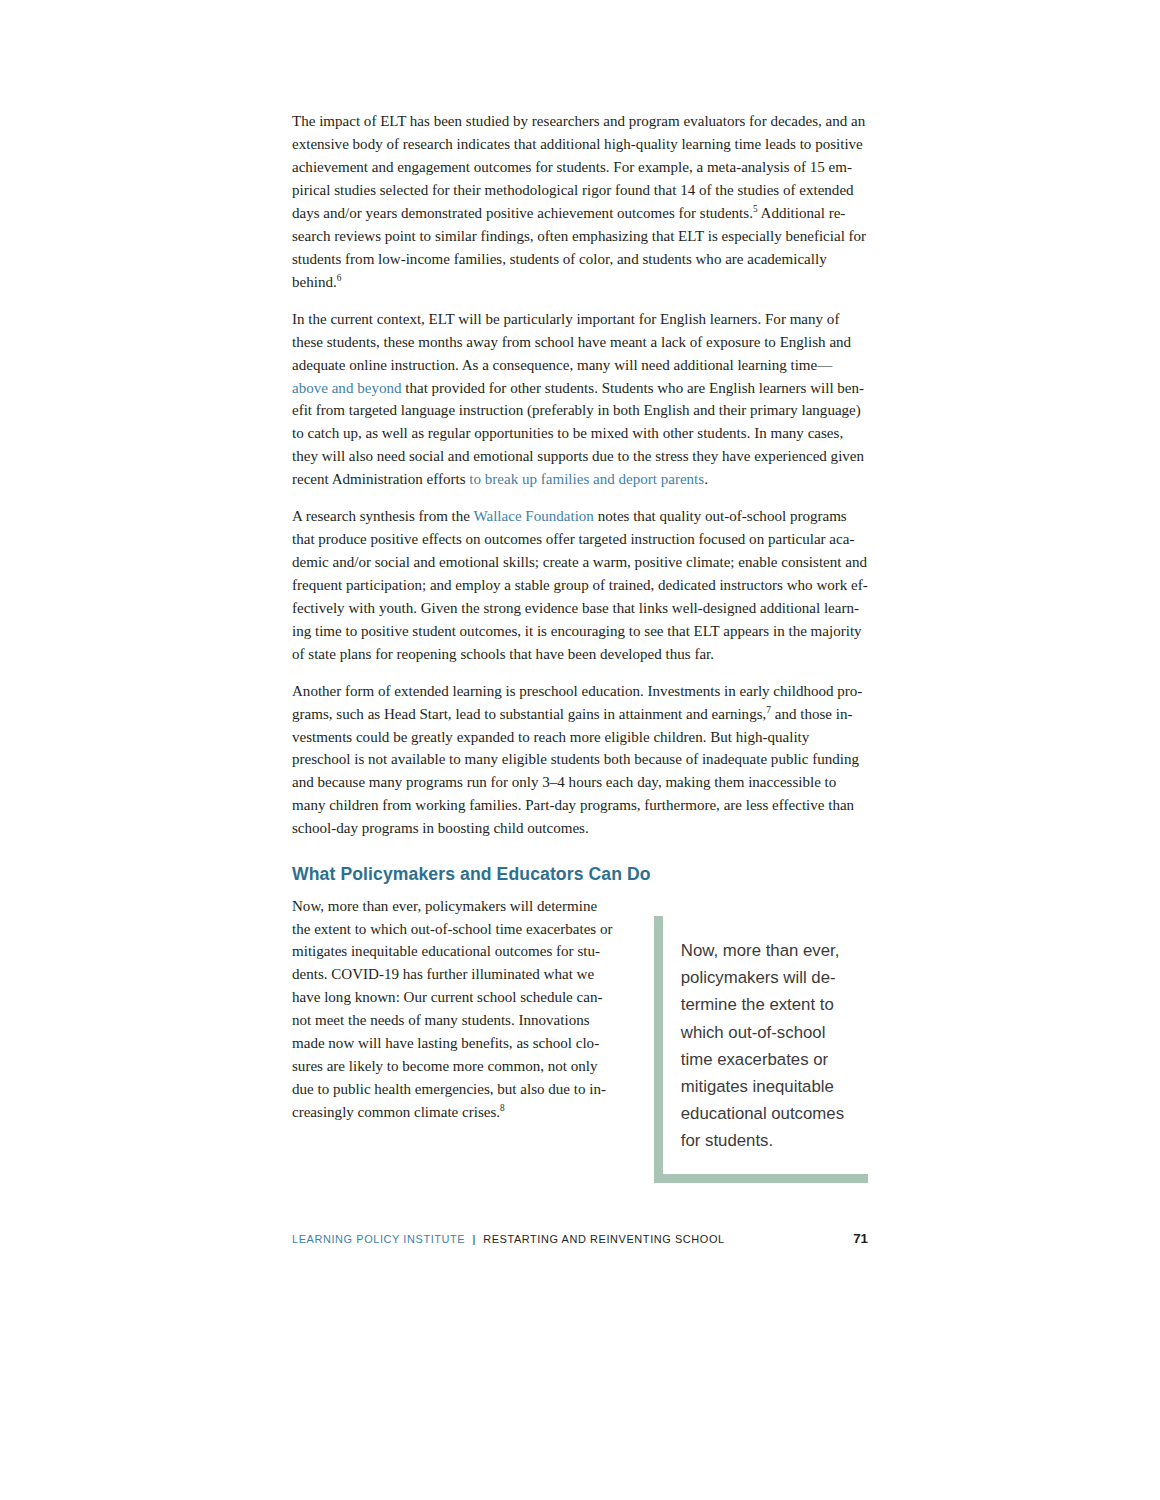The impact of ELT has been studied by researchers and program evaluators for decades, and an extensive body of research indicates that additional high-quality learning time leads to positive achievement and engagement outcomes for students. For example, a meta-analysis of 15 empirical studies selected for their methodological rigor found that 14 of the studies of extended days and/or years demonstrated positive achievement outcomes for students.5 Additional research reviews point to similar findings, often emphasizing that ELT is especially beneficial for students from low-income families, students of color, and students who are academically behind.6
In the current context, ELT will be particularly important for English learners. For many of these students, these months away from school have meant a lack of exposure to English and adequate online instruction. As a consequence, many will need additional learning time—above and beyond that provided for other students. Students who are English learners will benefit from targeted language instruction (preferably in both English and their primary language) to catch up, as well as regular opportunities to be mixed with other students. In many cases, they will also need social and emotional supports due to the stress they have experienced given recent Administration efforts to break up families and deport parents.
A research synthesis from the Wallace Foundation notes that quality out-of-school programs that produce positive effects on outcomes offer targeted instruction focused on particular academic and/or social and emotional skills; create a warm, positive climate; enable consistent and frequent participation; and employ a stable group of trained, dedicated instructors who work effectively with youth. Given the strong evidence base that links well-designed additional learning time to positive student outcomes, it is encouraging to see that ELT appears in the majority of state plans for reopening schools that have been developed thus far.
Another form of extended learning is preschool education. Investments in early childhood programs, such as Head Start, lead to substantial gains in attainment and earnings,7 and those investments could be greatly expanded to reach more eligible children. But high-quality preschool is not available to many eligible students both because of inadequate public funding and because many programs run for only 3–4 hours each day, making them inaccessible to many children from working families. Part-day programs, furthermore, are less effective than school-day programs in boosting child outcomes.
What Policymakers and Educators Can Do
Now, more than ever, policymakers will determine the extent to which out-of-school time exacerbates or mitigates inequitable educational outcomes for students. COVID-19 has further illuminated what we have long known: Our current school schedule cannot meet the needs of many students. Innovations made now will have lasting benefits, as school closures are likely to become more common, not only due to public health emergencies, but also due to increasingly common climate crises.8
Now, more than ever, policymakers will determine the extent to which out-of-school time exacerbates or mitigates inequitable educational outcomes for students.
Learning Policy Institute | Restarting and Reinventing School
71